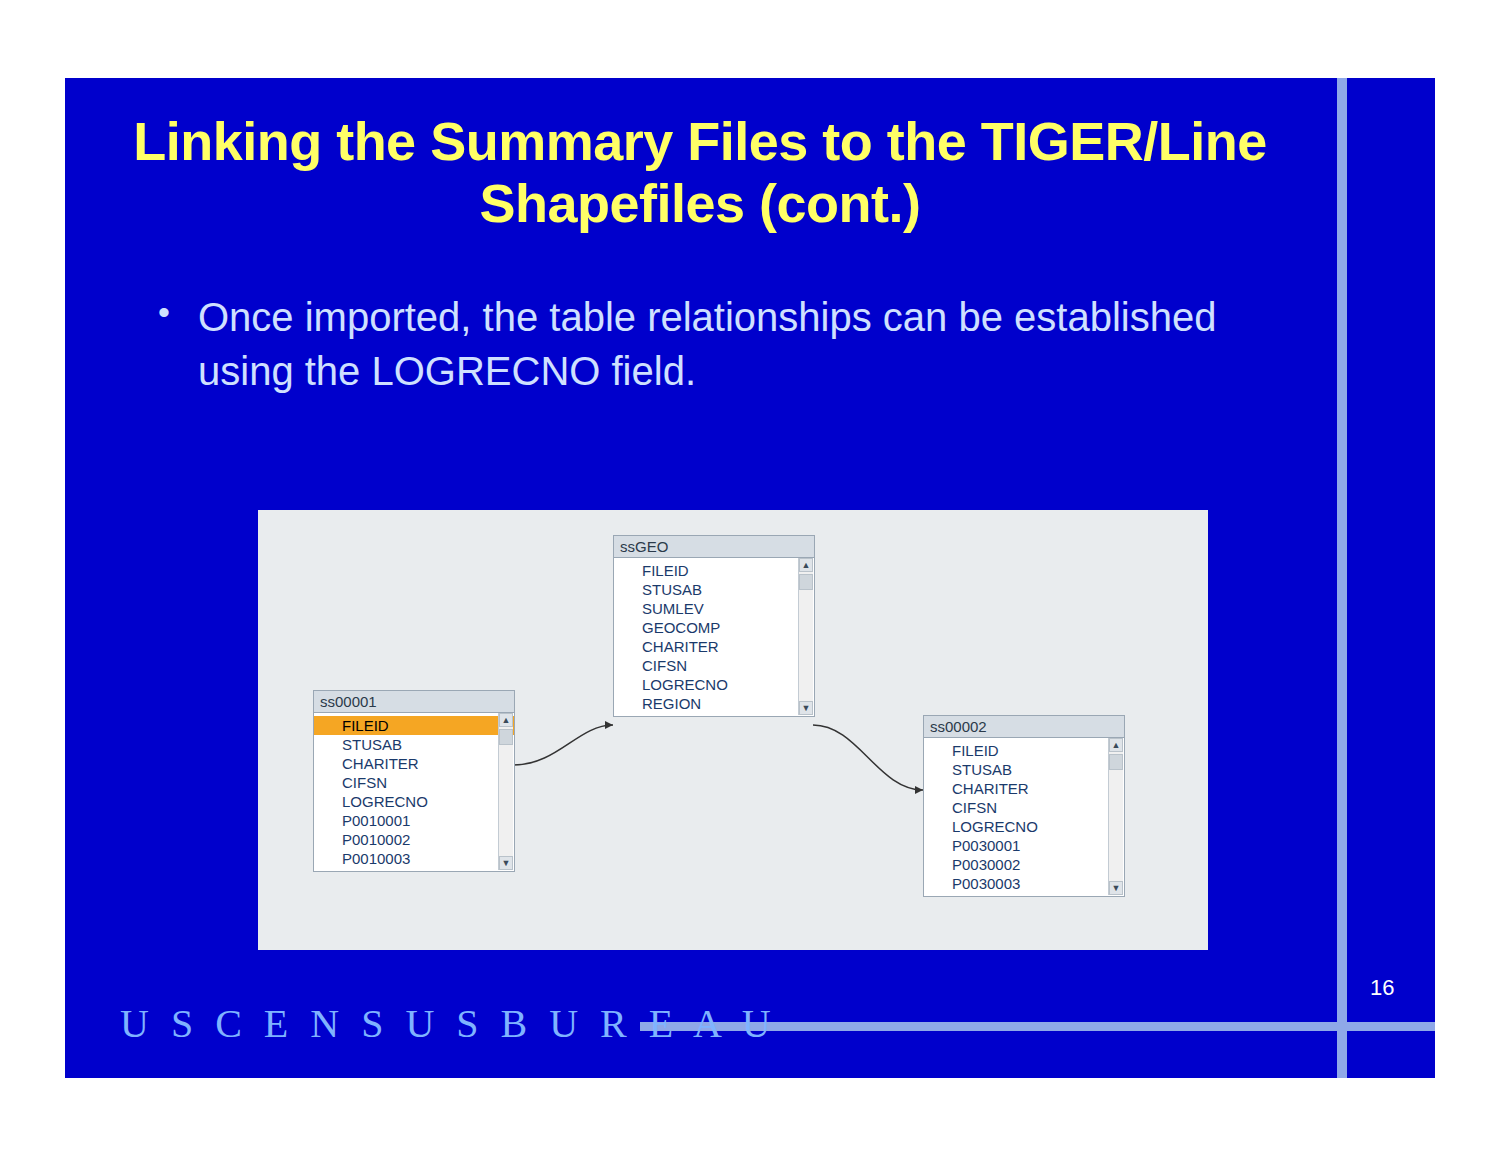Linking the Summary Files to the TIGER/Line Shapefiles (cont.)
Once imported, the table relationships can be established using the LOGRECNO field.
ssGEO
▲
▼
FILEID
STUSAB
SUMLEV
GEOCOMP
CHARITER
CIFSN
LOGRECNO
REGION
ss00001
▲
▼
FILEID
STUSAB
CHARITER
CIFSN
LOGRECNO
P0010001
P0010002
P0010003
ss00002
▲
▼
FILEID
STUSAB
CHARITER
CIFSN
LOGRECNO
P0030001
P0030002
P0030003
16
U S C E N S U S B U R E A U